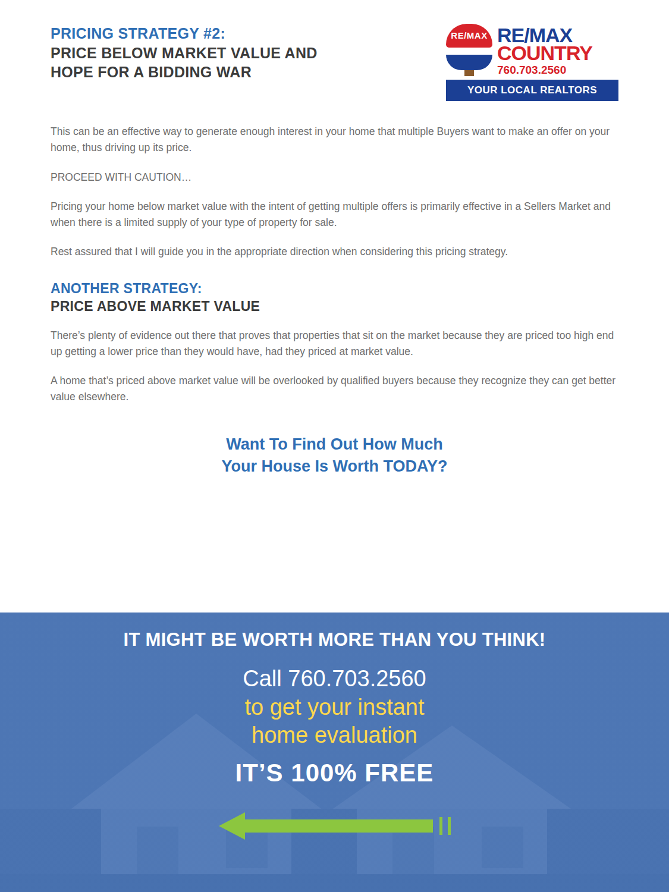PRICING STRATEGY #2: PRICE BELOW MARKET VALUE AND HOPE FOR A BIDDING WAR
RE/MAX
RE/MAX COUNTRY 760.703.2560
YOUR LOCAL REALTORS
This can be an effective way to generate enough interest in your home that multiple Buyers want to make an offer on your home, thus driving up its price.
PROCEED WITH CAUTION…
Pricing your home below market value with the intent of getting multiple offers is primarily effective in a Sellers Market and when there is a limited supply of your type of property for sale.
Rest assured that I will guide you in the appropriate direction when considering this pricing strategy.
ANOTHER STRATEGY: PRICE ABOVE MARKET VALUE
There’s plenty of evidence out there that proves that properties that sit on the market because they are priced too high end up getting a lower price than they would have, had they priced at market value.
A home that’s priced above market value will be overlooked by qualified buyers because they recognize they can get better value elsewhere.
Want To Find Out How Much
Your House Is Worth TODAY?
IT MIGHT BE WORTH MORE THAN YOU THINK!
Call 760.703.2560
to get your instant
home evaluation
IT’S 100% FREE